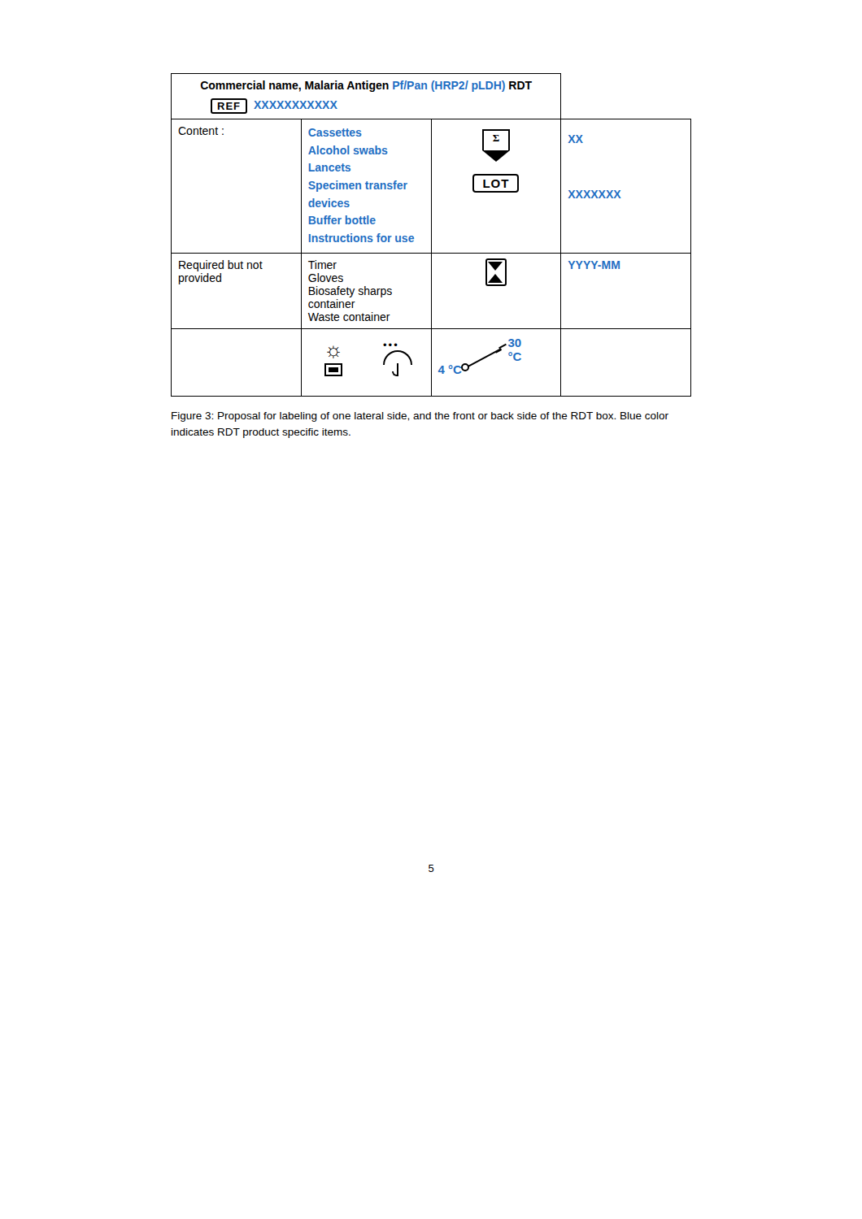| Commercial name, Malaria Antigen Pf/Pan (HRP2/ pLDH) RDT REF XXXXXXXXXXX |
| Content : | Cassettes Alcohol swabs Lancets Specimen transfer devices Buffer bottle Instructions for use | Σ LOT | XX XXXXXXX |
| Required but not provided | Timer Gloves Biosafety sharps container Waste container | | YYYY-MM |
| | ☼ ••• | 30 °C 4 °C | |
Figure 3: Proposal for labeling of one lateral side, and the front or back side of the RDT box. Blue color indicates RDT product specific items.
5